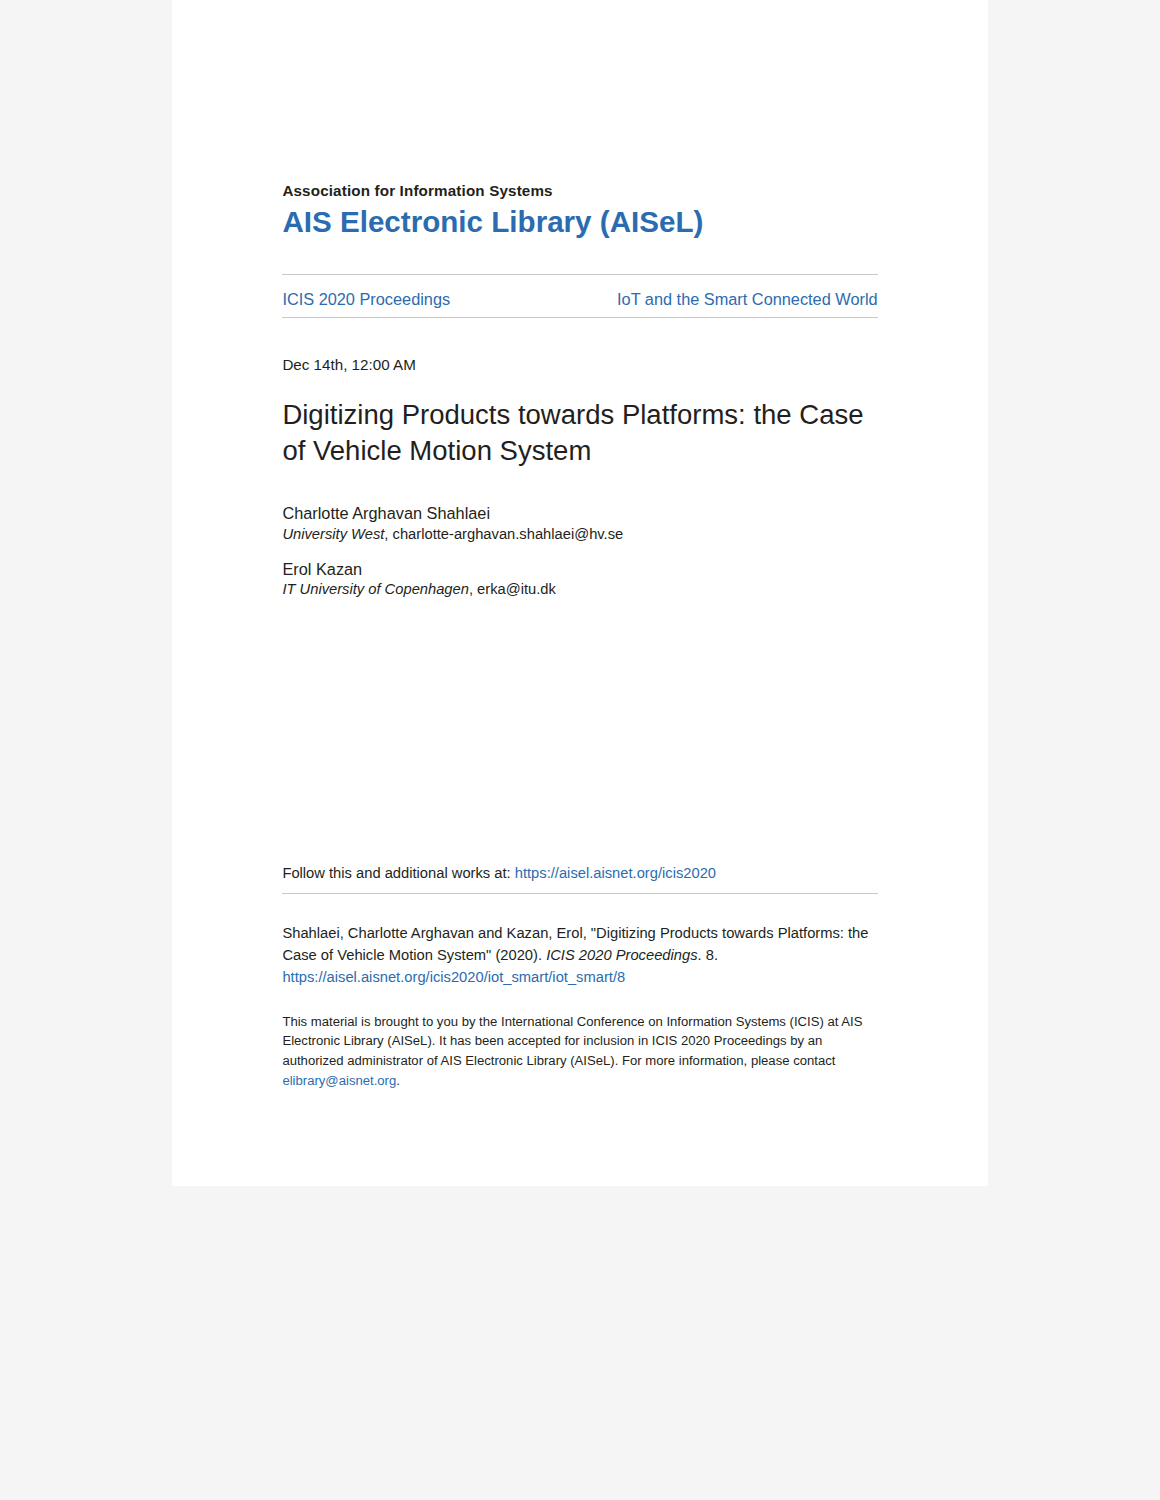Association for Information Systems
AIS Electronic Library (AISeL)
ICIS 2020 Proceedings IoT and the Smart Connected World
Dec 14th, 12:00 AM
Digitizing Products towards Platforms: the Case of Vehicle Motion System
Charlotte Arghavan Shahlaei
University West, charlotte-arghavan.shahlaei@hv.se
Erol Kazan
IT University of Copenhagen, erka@itu.dk
Follow this and additional works at: https://aisel.aisnet.org/icis2020
Shahlaei, Charlotte Arghavan and Kazan, Erol, "Digitizing Products towards Platforms: the Case of Vehicle Motion System" (2020). ICIS 2020 Proceedings. 8.
https://aisel.aisnet.org/icis2020/iot_smart/iot_smart/8
This material is brought to you by the International Conference on Information Systems (ICIS) at AIS Electronic Library (AISeL). It has been accepted for inclusion in ICIS 2020 Proceedings by an authorized administrator of AIS Electronic Library (AISeL). For more information, please contact elibrary@aisnet.org.